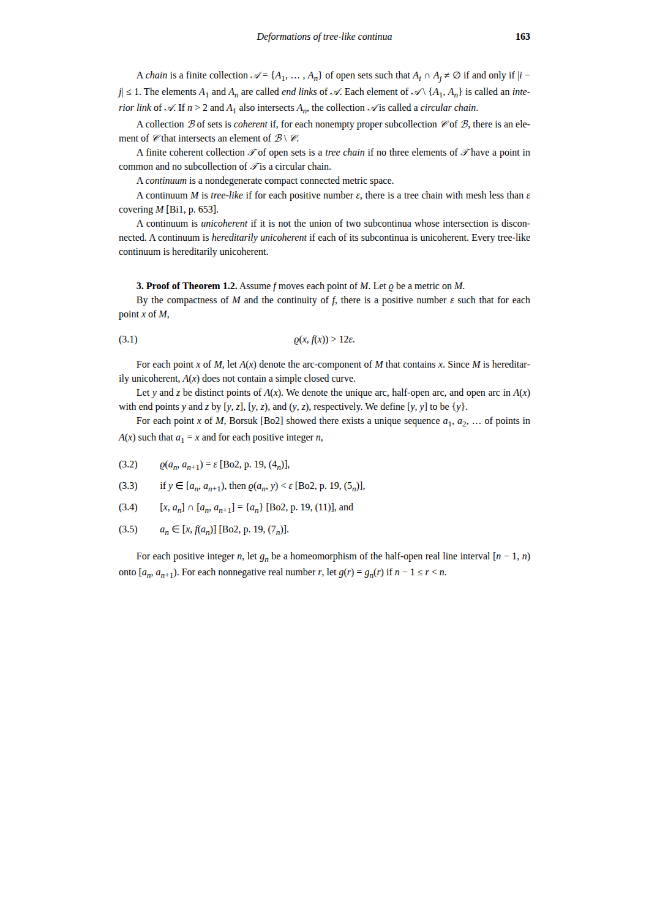Deformations of tree-like continua 163
A chain is a finite collection 𝒜 = {A1, … , An} of open sets such that Ai ∩ Aj ≠ ∅ if and only if |i − j| ≤ 1. The elements A1 and An are called end links of 𝒜. Each element of 𝒜 \ {A1, An} is called an interior link of 𝒜. If n > 2 and A1 also intersects An, the collection 𝒜 is called a circular chain.
A collection ℬ of sets is coherent if, for each nonempty proper subcollection 𝒞 of ℬ, there is an element of 𝒞 that intersects an element of ℬ \ 𝒞.
A finite coherent collection 𝒯 of open sets is a tree chain if no three elements of 𝒯 have a point in common and no subcollection of 𝒯 is a circular chain.
A continuum is a nondegenerate compact connected metric space.
A continuum M is tree-like if for each positive number ε, there is a tree chain with mesh less than ε covering M [Bi1, p. 653].
A continuum is unicoherent if it is not the union of two subcontinua whose intersection is disconnected. A continuum is hereditarily unicoherent if each of its subcontinua is unicoherent. Every tree-like continuum is hereditarily unicoherent.
3. Proof of Theorem 1.2. Assume f moves each point of M. Let ϱ be a metric on M.
By the compactness of M and the continuity of f, there is a positive number ε such that for each point x of M,
(3.1) ϱ(x, f(x)) > 12ε.
For each point x of M, let A(x) denote the arc-component of M that contains x. Since M is hereditarily unicoherent, A(x) does not contain a simple closed curve.
Let y and z be distinct points of A(x). We denote the unique arc, half-open arc, and open arc in A(x) with end points y and z by [y, z], [y, z), and (y, z), respectively. We define [y, y] to be {y}.
For each point x of M, Borsuk [Bo2] showed there exists a unique sequence a1, a2, … of points in A(x) such that a1 = x and for each positive integer n,
(3.2) ϱ(an, an+1) = ε [Bo2, p. 19, (4n)],
(3.3) if y ∈ [an, an+1), then ϱ(an, y) < ε [Bo2, p. 19, (5n)],
(3.4)[x, an] ∩ [an, an+1] = {an} [Bo2, p. 19, (11)], and
(3.5) an ∈ [x, f(an)] [Bo2, p. 19, (7n)].
For each positive integer n, let gn be a homeomorphism of the half-open real line interval [n − 1, n) onto [an, an+1). For each nonnegative real number r, let g(r) = gn(r) if n − 1 ≤ r < n.